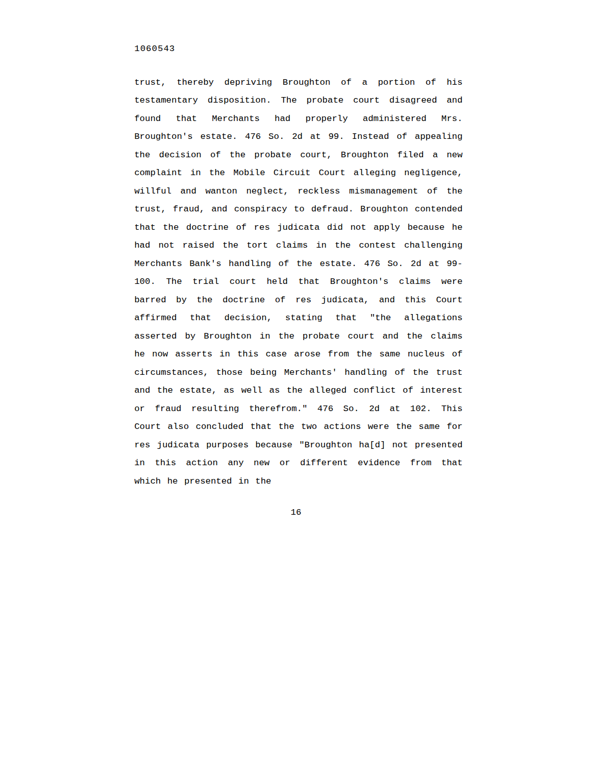1060543
trust, thereby depriving Broughton of a portion of his testamentary disposition. The probate court disagreed and found that Merchants had properly administered Mrs. Broughton's estate. 476 So. 2d at 99. Instead of appealing the decision of the probate court, Broughton filed a new complaint in the Mobile Circuit Court alleging negligence, willful and wanton neglect, reckless mismanagement of the trust, fraud, and conspiracy to defraud. Broughton contended that the doctrine of res judicata did not apply because he had not raised the tort claims in the contest challenging Merchants Bank's handling of the estate. 476 So. 2d at 99-100. The trial court held that Broughton's claims were barred by the doctrine of res judicata, and this Court affirmed that decision, stating that "the allegations asserted by Broughton in the probate court and the claims he now asserts in this case arose from the same nucleus of circumstances, those being Merchants' handling of the trust and the estate, as well as the alleged conflict of interest or fraud resulting therefrom." 476 So. 2d at 102. This Court also concluded that the two actions were the same for res judicata purposes because "Broughton ha[d] not presented in this action any new or different evidence from that which he presented in the
16